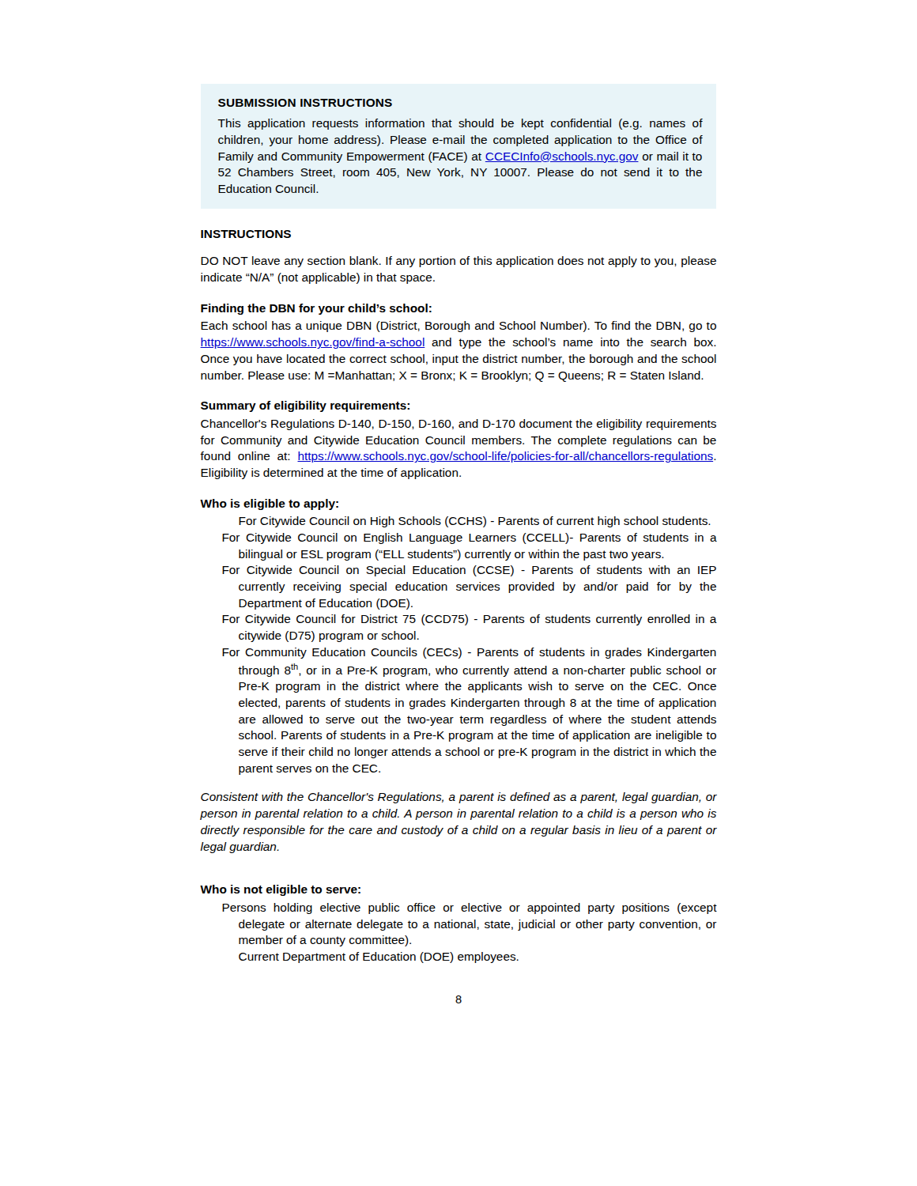SUBMISSION INSTRUCTIONS
This application requests information that should be kept confidential (e.g. names of children, your home address). Please e-mail the completed application to the Office of Family and Community Empowerment (FACE) at CCECInfo@schools.nyc.gov or mail it to 52 Chambers Street, room 405, New York, NY 10007. Please do not send it to the Education Council.
INSTRUCTIONS
DO NOT leave any section blank. If any portion of this application does not apply to you, please indicate “N/A” (not applicable) in that space.
Finding the DBN for your child’s school:
Each school has a unique DBN (District, Borough and School Number). To find the DBN, go to https://www.schools.nyc.gov/find-a-school and type the school’s name into the search box. Once you have located the correct school, input the district number, the borough and the school number. Please use: M =Manhattan; X = Bronx; K = Brooklyn; Q = Queens; R = Staten Island.
Summary of eligibility requirements:
Chancellor's Regulations D-140, D-150, D-160, and D-170 document the eligibility requirements for Community and Citywide Education Council members. The complete regulations can be found online at: https://www.schools.nyc.gov/school-life/policies-for-all/chancellors-regulations. Eligibility is determined at the time of application.
Who is eligible to apply:
For Citywide Council on High Schools (CCHS) - Parents of current high school students.
For Citywide Council on English Language Learners (CCELL)- Parents of students in a bilingual or ESL program (“ELL students”) currently or within the past two years.
For Citywide Council on Special Education (CCSE) - Parents of students with an IEP currently receiving special education services provided by and/or paid for by the Department of Education (DOE).
For Citywide Council for District 75 (CCD75) - Parents of students currently enrolled in a citywide (D75) program or school.
For Community Education Councils (CECs) - Parents of students in grades Kindergarten through 8th, or in a Pre-K program, who currently attend a non-charter public school or Pre-K program in the district where the applicants wish to serve on the CEC. Once elected, parents of students in grades Kindergarten through 8 at the time of application are allowed to serve out the two-year term regardless of where the student attends school. Parents of students in a Pre-K program at the time of application are ineligible to serve if their child no longer attends a school or pre-K program in the district in which the parent serves on the CEC.
Consistent with the Chancellor's Regulations, a parent is defined as a parent, legal guardian, or person in parental relation to a child. A person in parental relation to a child is a person who is directly responsible for the care and custody of a child on a regular basis in lieu of a parent or legal guardian.
Who is not eligible to serve:
Persons holding elective public office or elective or appointed party positions (except delegate or alternate delegate to a national, state, judicial or other party convention, or member of a county committee).
Current Department of Education (DOE) employees.
8